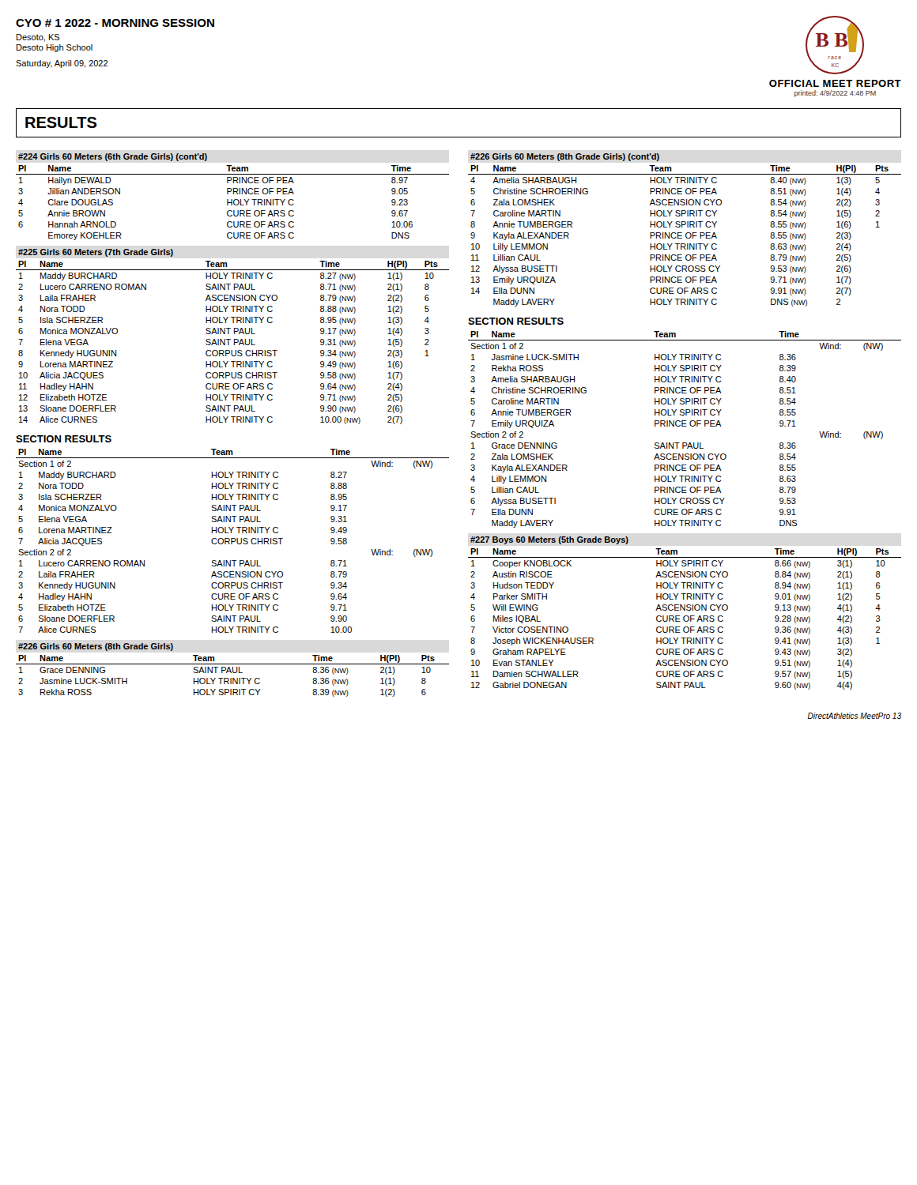CYO # 1 2022 - MORNING SESSION
Desoto, KS
Desoto High School
Saturday, April 09, 2022
BB race KC
OFFICIAL MEET REPORT
printed: 4/9/2022 4:48 PM
RESULTS
#224 Girls 60 Meters (6th Grade Girls) (cont'd)
| Pl | Name | Team | Time |
| --- | --- | --- | --- |
| 1 | Hailyn DEWALD | PRINCE OF PEA | 8.97 |
| 3 | Jillian ANDERSON | PRINCE OF PEA | 9.05 |
| 4 | Clare DOUGLAS | HOLY TRINITY C | 9.23 |
| 5 | Annie BROWN | CURE OF ARS C | 9.67 |
| 6 | Hannah ARNOLD | CURE OF ARS C | 10.06 |
| | Emorey KOEHLER | CURE OF ARS C | DNS |
#225 Girls 60 Meters (7th Grade Girls)
| Pl | Name | Team | Time | H(Pl) | Pts |
| --- | --- | --- | --- | --- | --- |
| 1 | Maddy BURCHARD | HOLY TRINITY C | 8.27 (NW) | 1(1) | 10 |
| 2 | Lucero CARRENO ROMAN | SAINT PAUL | 8.71 (NW) | 2(1) | 8 |
| 3 | Laila FRAHER | ASCENSION CYO | 8.79 (NW) | 2(2) | 6 |
| 4 | Nora TODD | HOLY TRINITY C | 8.88 (NW) | 1(2) | 5 |
| 5 | Isla SCHERZER | HOLY TRINITY C | 8.95 (NW) | 1(3) | 4 |
| 6 | Monica MONZALVO | SAINT PAUL | 9.17 (NW) | 1(4) | 3 |
| 7 | Elena VEGA | SAINT PAUL | 9.31 (NW) | 1(5) | 2 |
| 8 | Kennedy HUGUNIN | CORPUS CHRIST | 9.34 (NW) | 2(3) | 1 |
| 9 | Lorena MARTINEZ | HOLY TRINITY C | 9.49 (NW) | 1(6) | |
| 10 | Alicia JACQUES | CORPUS CHRIST | 9.58 (NW) | 1(7) | |
| 11 | Hadley HAHN | CURE OF ARS C | 9.64 (NW) | 2(4) | |
| 12 | Elizabeth HOTZE | HOLY TRINITY C | 9.71 (NW) | 2(5) | |
| 13 | Sloane DOERFLER | SAINT PAUL | 9.90 (NW) | 2(6) | |
| 14 | Alice CURNES | HOLY TRINITY C | 10.00 (NW) | 2(7) | |
SECTION RESULTS
| Pl | Name | Team | Time | | |
| --- | --- | --- | --- | --- | --- |
| Section 1 of 2 | | Wind: | (NW) |
| 1 | Maddy BURCHARD | HOLY TRINITY C | 8.27 | | |
| 2 | Nora TODD | HOLY TRINITY C | 8.88 | | |
| 3 | Isla SCHERZER | HOLY TRINITY C | 8.95 | | |
| 4 | Monica MONZALVO | SAINT PAUL | 9.17 | | |
| 5 | Elena VEGA | SAINT PAUL | 9.31 | | |
| 6 | Lorena MARTINEZ | HOLY TRINITY C | 9.49 | | |
| 7 | Alicia JACQUES | CORPUS CHRIST | 9.58 | | |
| Section 2 of 2 | | Wind: | (NW) |
| 1 | Lucero CARRENO ROMAN | SAINT PAUL | 8.71 | | |
| 2 | Laila FRAHER | ASCENSION CYO | 8.79 | | |
| 3 | Kennedy HUGUNIN | CORPUS CHRIST | 9.34 | | |
| 4 | Hadley HAHN | CURE OF ARS C | 9.64 | | |
| 5 | Elizabeth HOTZE | HOLY TRINITY C | 9.71 | | |
| 6 | Sloane DOERFLER | SAINT PAUL | 9.90 | | |
| 7 | Alice CURNES | HOLY TRINITY C | 10.00 | | |
#226 Girls 60 Meters (8th Grade Girls)
| Pl | Name | Team | Time | H(Pl) | Pts |
| --- | --- | --- | --- | --- | --- |
| 1 | Grace DENNING | SAINT PAUL | 8.36 (NW) | 2(1) | 10 |
| 2 | Jasmine LUCK-SMITH | HOLY TRINITY C | 8.36 (NW) | 1(1) | 8 |
| 3 | Rekha ROSS | HOLY SPIRIT CY | 8.39 (NW) | 1(2) | 6 |
#226 Girls 60 Meters (8th Grade Girls) (cont'd)
| Pl | Name | Team | Time | H(Pl) | Pts |
| --- | --- | --- | --- | --- | --- |
| 4 | Amelia SHARBAUGH | HOLY TRINITY C | 8.40 (NW) | 1(3) | 5 |
| 5 | Christine SCHROERING | PRINCE OF PEA | 8.51 (NW) | 1(4) | 4 |
| 6 | Zala LOMSHEK | ASCENSION CYO | 8.54 (NW) | 2(2) | 3 |
| 7 | Caroline MARTIN | HOLY SPIRIT CY | 8.54 (NW) | 1(5) | 2 |
| 8 | Annie TUMBERGER | HOLY SPIRIT CY | 8.55 (NW) | 1(6) | 1 |
| 9 | Kayla ALEXANDER | PRINCE OF PEA | 8.55 (NW) | 2(3) | |
| 10 | Lilly LEMMON | HOLY TRINITY C | 8.63 (NW) | 2(4) | |
| 11 | Lillian CAUL | PRINCE OF PEA | 8.79 (NW) | 2(5) | |
| 12 | Alyssa BUSETTI | HOLY CROSS CY | 9.53 (NW) | 2(6) | |
| 13 | Emily URQUIZA | PRINCE OF PEA | 9.71 (NW) | 1(7) | |
| 14 | Ella DUNN | CURE OF ARS C | 9.91 (NW) | 2(7) | |
| | Maddy LAVERY | HOLY TRINITY C | DNS (NW) | 2 | |
SECTION RESULTS
| Pl | Name | Team | Time | | |
| --- | --- | --- | --- | --- | --- |
| Section 1 of 2 | | Wind: | (NW) |
| 1 | Jasmine LUCK-SMITH | HOLY TRINITY C | 8.36 | | |
| 2 | Rekha ROSS | HOLY SPIRIT CY | 8.39 | | |
| 3 | Amelia SHARBAUGH | HOLY TRINITY C | 8.40 | | |
| 4 | Christine SCHROERING | PRINCE OF PEA | 8.51 | | |
| 5 | Caroline MARTIN | HOLY SPIRIT CY | 8.54 | | |
| 6 | Annie TUMBERGER | HOLY SPIRIT CY | 8.55 | | |
| 7 | Emily URQUIZA | PRINCE OF PEA | 9.71 | | |
| Section 2 of 2 | | Wind: | (NW) |
| 1 | Grace DENNING | SAINT PAUL | 8.36 | | |
| 2 | Zala LOMSHEK | ASCENSION CYO | 8.54 | | |
| 3 | Kayla ALEXANDER | PRINCE OF PEA | 8.55 | | |
| 4 | Lilly LEMMON | HOLY TRINITY C | 8.63 | | |
| 5 | Lillian CAUL | PRINCE OF PEA | 8.79 | | |
| 6 | Alyssa BUSETTI | HOLY CROSS CY | 9.53 | | |
| 7 | Ella DUNN | CURE OF ARS C | 9.91 | | |
| | Maddy LAVERY | HOLY TRINITY C | DNS | | |
#227 Boys 60 Meters (5th Grade Boys)
| Pl | Name | Team | Time | H(Pl) | Pts |
| --- | --- | --- | --- | --- | --- |
| 1 | Cooper KNOBLOCK | HOLY SPIRIT CY | 8.66 (NW) | 3(1) | 10 |
| 2 | Austin RISCOE | ASCENSION CYO | 8.84 (NW) | 2(1) | 8 |
| 3 | Hudson TEDDY | HOLY TRINITY C | 8.94 (NW) | 1(1) | 6 |
| 4 | Parker SMITH | HOLY TRINITY C | 9.01 (NW) | 1(2) | 5 |
| 5 | Will EWING | ASCENSION CYO | 9.13 (NW) | 4(1) | 4 |
| 6 | Miles IQBAL | CURE OF ARS C | 9.28 (NW) | 4(2) | 3 |
| 7 | Victor COSENTINO | CURE OF ARS C | 9.36 (NW) | 4(3) | 2 |
| 8 | Joseph WICKENHAUSER | HOLY TRINITY C | 9.41 (NW) | 1(3) | 1 |
| 9 | Graham RAPELYE | CURE OF ARS C | 9.43 (NW) | 3(2) | |
| 10 | Evan STANLEY | ASCENSION CYO | 9.51 (NW) | 1(4) | |
| 11 | Damien SCHWALLER | CURE OF ARS C | 9.57 (NW) | 1(5) | |
| 12 | Gabriel DONEGAN | SAINT PAUL | 9.60 (NW) | 4(4) | |
DirectAthletics MeetPro 13